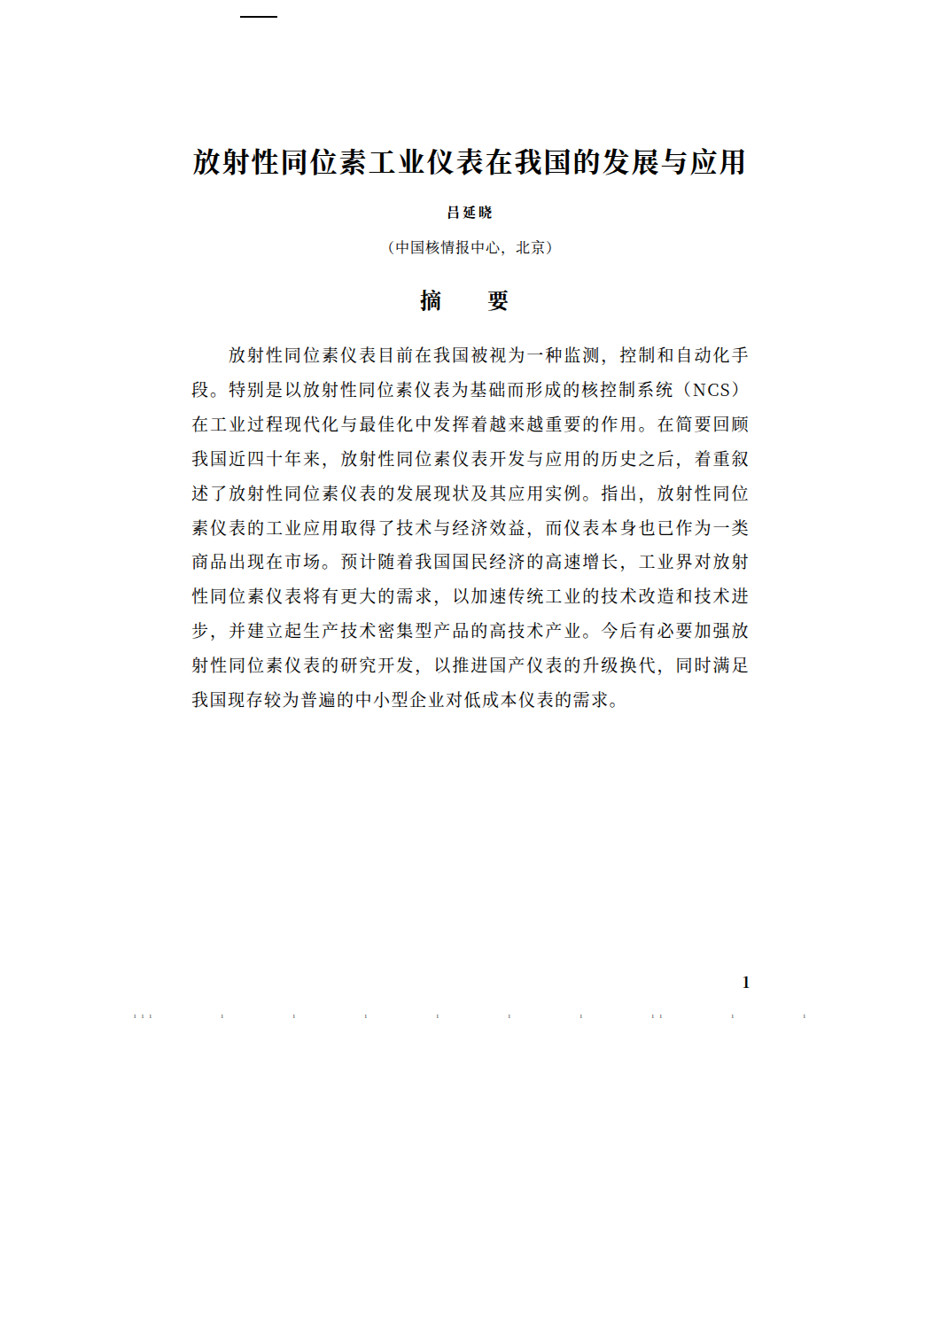放射性同位素工业仪表在我国的发展与应用
吕延晓
（中国核情报中心，北京）
摘　要
放射性同位素仪表目前在我国被视为一种监测，控制和自动化手段。特别是以放射性同位素仪表为基础而形成的核控制系统（NCS）在工业过程现代化与最佳化中发挥着越来越重要的作用。在简要回顾我国近四十年来，放射性同位素仪表开发与应用的历史之后，着重叙述了放射性同位素仪表的发展现状及其应用实例。指出，放射性同位素仪表的工业应用取得了技术与经济效益，而仪表本身也已作为一类商品出现在市场。预计随着我国国民经济的高速增长，工业界对放射性同位素仪表将有更大的需求，以加速传统工业的技术改造和技术进步，并建立起生产技术密集型产品的高技术产业。今后有必要加强放射性同位素仪表的研究开发，以推进国产仪表的升级换代，同时满足我国现存较为普遍的中小型企业对低成本仪表的需求。
1
ı ı ı ı ı ı ı ı ı ı ı ı ı